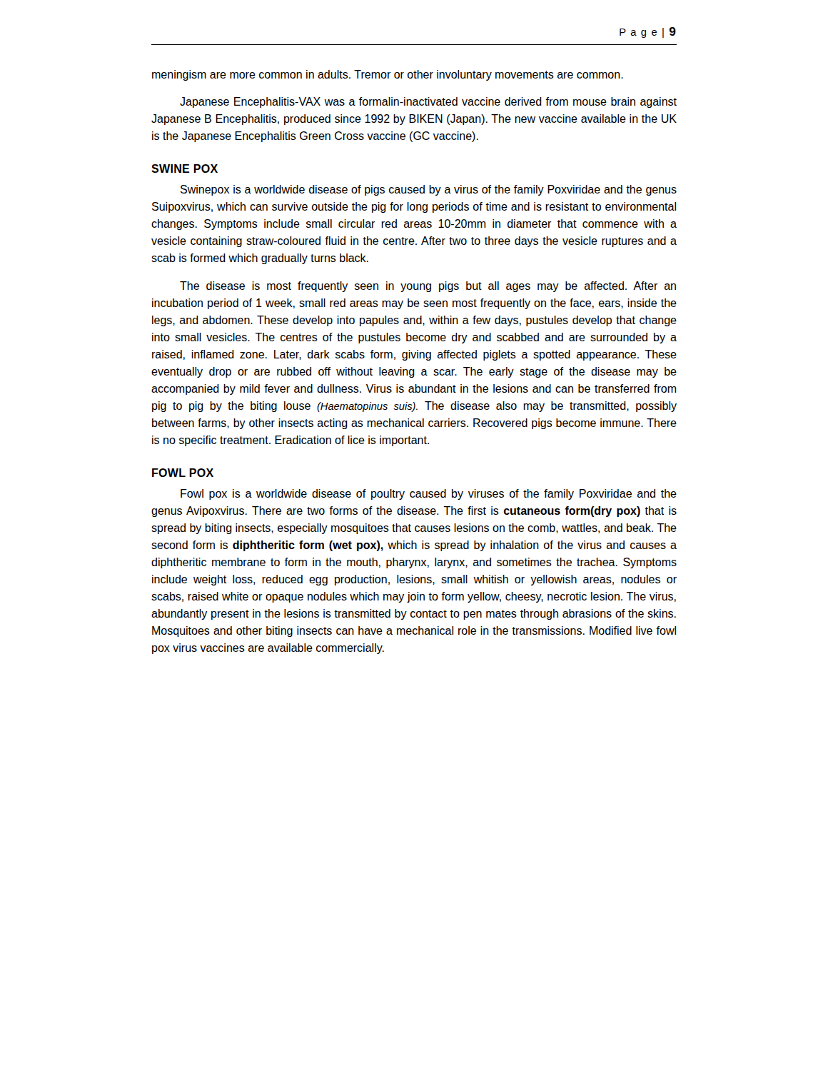P a g e | 9
meningism are more common in adults. Tremor or other involuntary movements are common.
Japanese Encephalitis-VAX was a formalin-inactivated vaccine derived from mouse brain against Japanese B Encephalitis, produced since 1992 by BIKEN (Japan). The new vaccine available in the UK is the Japanese Encephalitis Green Cross vaccine (GC vaccine).
SWINE POX
Swinepox is a worldwide disease of pigs caused by a virus of the family Poxviridae and the genus Suipoxvirus, which can survive outside the pig for long periods of time and is resistant to environmental changes. Symptoms include small circular red areas 10-20mm in diameter that commence with a vesicle containing straw-coloured fluid in the centre. After two to three days the vesicle ruptures and a scab is formed which gradually turns black.
The disease is most frequently seen in young pigs but all ages may be affected. After an incubation period of 1 week, small red areas may be seen most frequently on the face, ears, inside the legs, and abdomen. These develop into papules and, within a few days, pustules develop that change into small vesicles. The centres of the pustules become dry and scabbed and are surrounded by a raised, inflamed zone. Later, dark scabs form, giving affected piglets a spotted appearance. These eventually drop or are rubbed off without leaving a scar. The early stage of the disease may be accompanied by mild fever and dullness. Virus is abundant in the lesions and can be transferred from pig to pig by the biting louse (Haematopinus suis). The disease also may be transmitted, possibly between farms, by other insects acting as mechanical carriers. Recovered pigs become immune. There is no specific treatment. Eradication of lice is important.
FOWL POX
Fowl pox is a worldwide disease of poultry caused by viruses of the family Poxviridae and the genus Avipoxvirus. There are two forms of the disease. The first is cutaneous form(dry pox) that is spread by biting insects, especially mosquitoes that causes lesions on the comb, wattles, and beak. The second form is diphtheritic form (wet pox), which is spread by inhalation of the virus and causes a diphtheritic membrane to form in the mouth, pharynx, larynx, and sometimes the trachea. Symptoms include weight loss, reduced egg production, lesions, small whitish or yellowish areas, nodules or scabs, raised white or opaque nodules which may join to form yellow, cheesy, necrotic lesion. The virus, abundantly present in the lesions is transmitted by contact to pen mates through abrasions of the skins. Mosquitoes and other biting insects can have a mechanical role in the transmissions. Modified live fowl pox virus vaccines are available commercially.